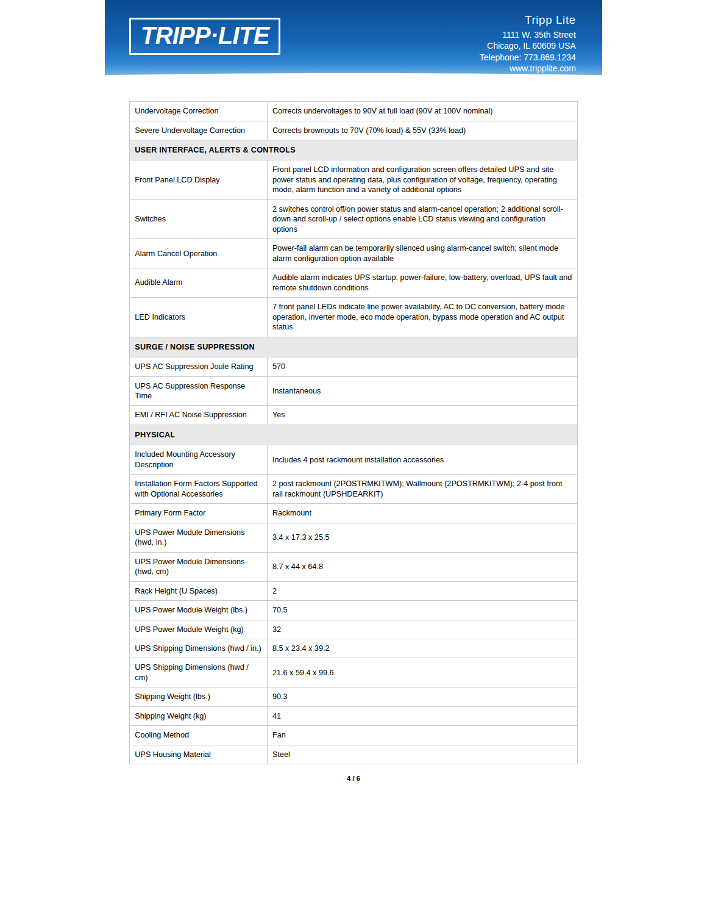TRIPP·LITE
Tripp Lite
1111 W. 35th Street
Chicago, IL 60609 USA
Telephone: 773.869.1234
www.tripplite.com
| Undervoltage Correction | Corrects undervoltages to 90V at full load (90V at 100V nominal) |
| Severe Undervoltage Correction | Corrects brownouts to 70V (70% load) & 55V (33% load) |
| USER INTERFACE, ALERTS & CONTROLS |
| Front Panel LCD Display | Front panel LCD information and configuration screen offers detailed UPS and site power status and operating data, plus configuration of voltage, frequency, operating mode, alarm function and a variety of additional options |
| Switches | 2 switches control off/on power status and alarm-cancel operation; 2 additional scroll-down and scroll-up / select options enable LCD status viewing and configuration options |
| Alarm Cancel Operation | Power-fail alarm can be temporarily silenced using alarm-cancel switch; silent mode alarm configuration option available |
| Audible Alarm | Audible alarm indicates UPS startup, power-failure, low-battery, overload, UPS fault and remote shutdown conditions |
| LED Indicators | 7 front panel LEDs indicate line power availability, AC to DC conversion, battery mode operation, inverter mode, eco mode operation, bypass mode operation and AC output status |
| SURGE / NOISE SUPPRESSION |
| UPS AC Suppression Joule Rating | 570 |
| UPS AC Suppression Response Time | Instantaneous |
| EMI / RFI AC Noise Suppression | Yes |
| PHYSICAL |
| Included Mounting Accessory Description | Includes 4 post rackmount installation accessories |
| Installation Form Factors Supported with Optional Accessories | 2 post rackmount (2POSTRMKITWM); Wallmount (2POSTRMKITWM); 2-4 post front rail rackmount (UPSHDEARKIT) |
| Primary Form Factor | Rackmount |
| UPS Power Module Dimensions (hwd, in.) | 3.4 x 17.3 x 25.5 |
| UPS Power Module Dimensions (hwd, cm) | 8.7 x 44 x 64.8 |
| Rack Height (U Spaces) | 2 |
| UPS Power Module Weight (lbs.) | 70.5 |
| UPS Power Module Weight (kg) | 32 |
| UPS Shipping Dimensions (hwd / in.) | 8.5 x 23.4 x 39.2 |
| UPS Shipping Dimensions (hwd / cm) | 21.6 x 59.4 x 99.6 |
| Shipping Weight (lbs.) | 90.3 |
| Shipping Weight (kg) | 41 |
| Cooling Method | Fan |
| UPS Housing Material | Steel |
4 / 6